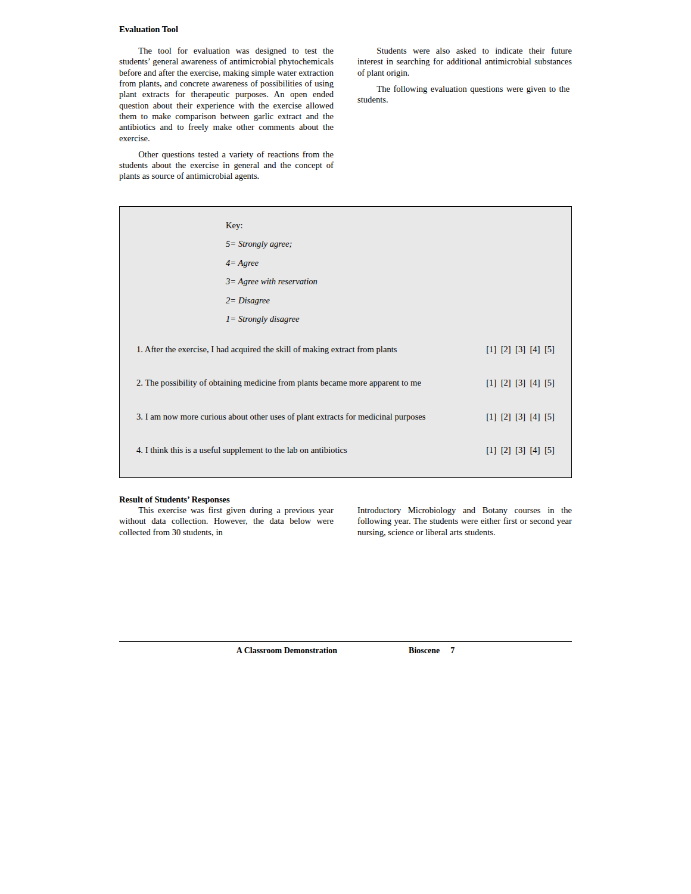Evaluation Tool
The tool for evaluation was designed to test the students’ general awareness of antimicrobial phytochemicals before and after the exercise, making simple water extraction from plants, and concrete awareness of possibilities of using plant extracts for therapeutic purposes. An open ended question about their experience with the exercise allowed them to make comparison between garlic extract and the antibiotics and to freely make other comments about the exercise.
Other questions tested a variety of reactions from the students about the exercise in general and the concept of plants as source of antimicrobial agents.
Students were also asked to indicate their future interest in searching for additional antimicrobial substances of plant origin.
The following evaluation questions were given to the students.
Key:
5= Strongly agree;
4= Agree
3= Agree with reservation
2= Disagree
1= Strongly disagree
1. After the exercise, I had acquired the skill of making extract from plants [1] [2] [3] [4] [5]
2. The possibility of obtaining medicine from plants became more apparent to me [1] [2] [3] [4] [5]
3. I am now more curious about other uses of plant extracts for medicinal purposes [1] [2] [3] [4] [5]
4. I think this is a useful supplement to the lab on antibiotics [1] [2] [3] [4] [5]
Result of Students’ Responses
This exercise was first given during a previous year without data collection. However, the data below were collected from 30 students, in
Introductory Microbiology and Botany courses in the following year. The students were either first or second year nursing, science or liberal arts students.
A Classroom Demonstration Bioscene7